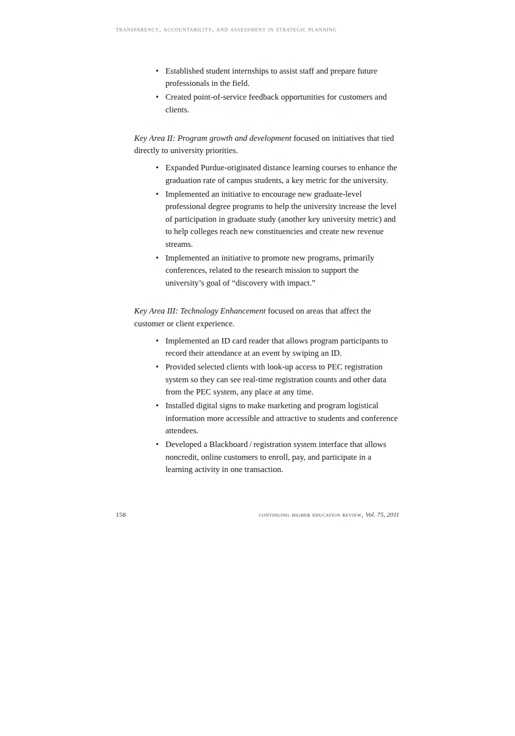Transparency, Accountability, and Assessment in Strategic Planning
Established student internships to assist staff and pre​pare future professionals in the field.
Created point-of-service feedback opportunities for customers and clients.
Key Area II: Program growth and development focused on initiatives that tied directly to university priorities.
Expanded Purdue-originated distance learning courses to enhance the graduation rate of campus students, a key metric for the university.
Implemented an initiative to encourage new graduate-level professional degree programs to help the univer​sity increase the level of participation in graduate study (another key university metric) and to help colleges reach new constituencies and create new revenue streams.
Implemented an initiative to promote new programs, primarily conferences, related to the research mission to support the university’s goal of “discovery with im​pact.”
Key Area III: Technology Enhancement focused on areas that affect the customer or client experience.
Implemented an ID card reader that allows program participants to record their attendance at an event by swiping an ID.
Provided selected clients with look-up access to PEC registration system so they can see real-time registration counts and other data from the PEC system, any place at any time.
Installed digital signs to make marketing and program logistical information more accessible and attractive to students and conference attendees.
Developed a Blackboard / registration system interface that allows noncredit, online customers to enroll, pay, and participate in a learning activity in one transaction.
158 Continuing Higher Education Review, Vol. 75, 2011